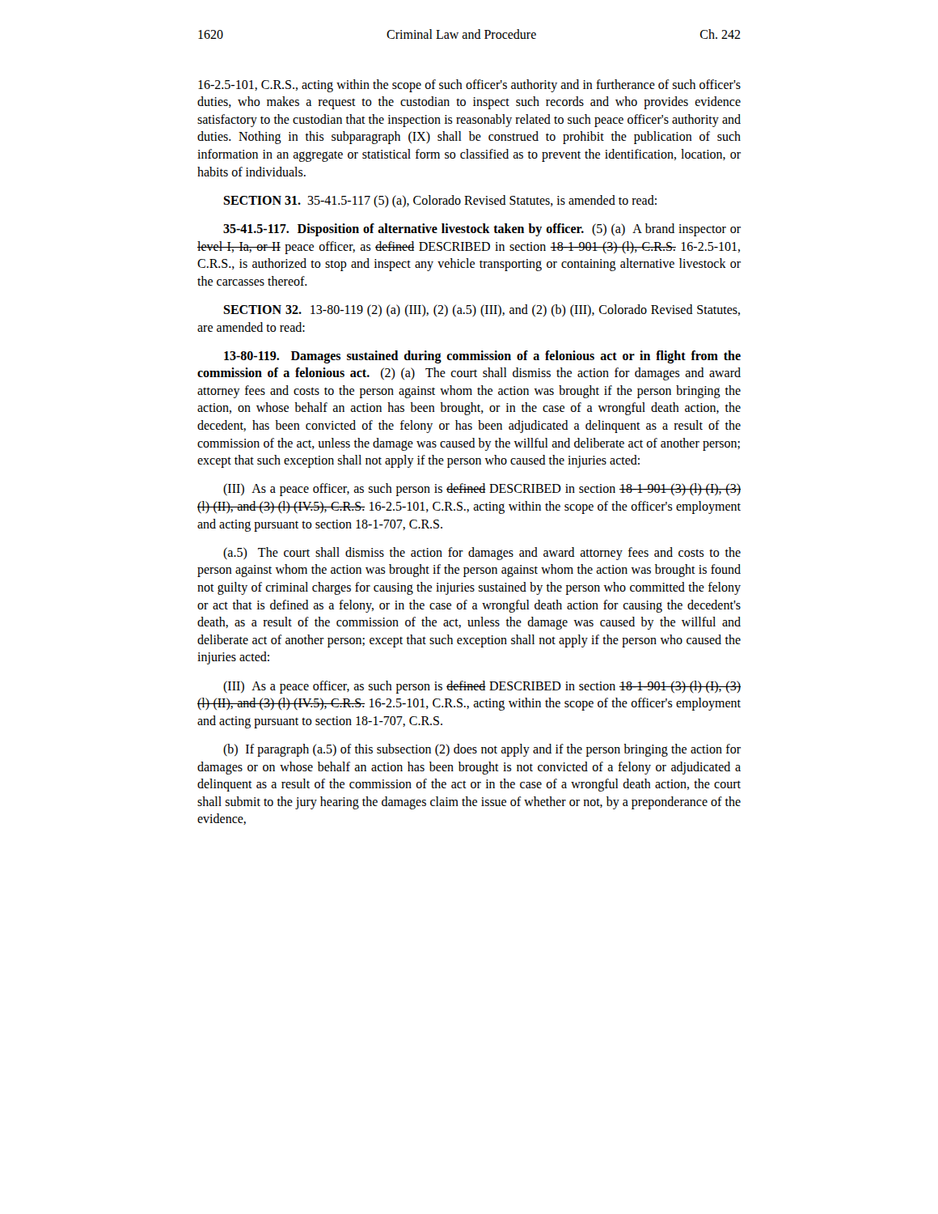1620 Criminal Law and Procedure Ch. 242
16-2.5-101, C.R.S., acting within the scope of such officer's authority and in furtherance of such officer's duties, who makes a request to the custodian to inspect such records and who provides evidence satisfactory to the custodian that the inspection is reasonably related to such peace officer's authority and duties. Nothing in this subparagraph (IX) shall be construed to prohibit the publication of such information in an aggregate or statistical form so classified as to prevent the identification, location, or habits of individuals.
SECTION 31. 35-41.5-117 (5) (a), Colorado Revised Statutes, is amended to read:
35-41.5-117. Disposition of alternative livestock taken by officer. (5) (a) A brand inspector or level I, Ia, or II peace officer, as defined DESCRIBED in section 18-1-901 (3) (l), C.R.S. 16-2.5-101, C.R.S., is authorized to stop and inspect any vehicle transporting or containing alternative livestock or the carcasses thereof.
SECTION 32. 13-80-119 (2) (a) (III), (2) (a.5) (III), and (2) (b) (III), Colorado Revised Statutes, are amended to read:
13-80-119. Damages sustained during commission of a felonious act or in flight from the commission of a felonious act. (2) (a) The court shall dismiss the action for damages and award attorney fees and costs to the person against whom the action was brought if the person bringing the action, on whose behalf an action has been brought, or in the case of a wrongful death action, the decedent, has been convicted of the felony or has been adjudicated a delinquent as a result of the commission of the act, unless the damage was caused by the willful and deliberate act of another person; except that such exception shall not apply if the person who caused the injuries acted:
(III) As a peace officer, as such person is defined DESCRIBED in section 18-1-901 (3) (l) (I), (3) (l) (II), and (3) (l) (IV.5), C.R.S. 16-2.5-101, C.R.S., acting within the scope of the officer's employment and acting pursuant to section 18-1-707, C.R.S.
(a.5) The court shall dismiss the action for damages and award attorney fees and costs to the person against whom the action was brought if the person against whom the action was brought is found not guilty of criminal charges for causing the injuries sustained by the person who committed the felony or act that is defined as a felony, or in the case of a wrongful death action for causing the decedent's death, as a result of the commission of the act, unless the damage was caused by the willful and deliberate act of another person; except that such exception shall not apply if the person who caused the injuries acted:
(III) As a peace officer, as such person is defined DESCRIBED in section 18-1-901 (3) (l) (I), (3) (l) (II), and (3) (l) (IV.5), C.R.S. 16-2.5-101, C.R.S., acting within the scope of the officer's employment and acting pursuant to section 18-1-707, C.R.S.
(b) If paragraph (a.5) of this subsection (2) does not apply and if the person bringing the action for damages or on whose behalf an action has been brought is not convicted of a felony or adjudicated a delinquent as a result of the commission of the act or in the case of a wrongful death action, the court shall submit to the jury hearing the damages claim the issue of whether or not, by a preponderance of the evidence,